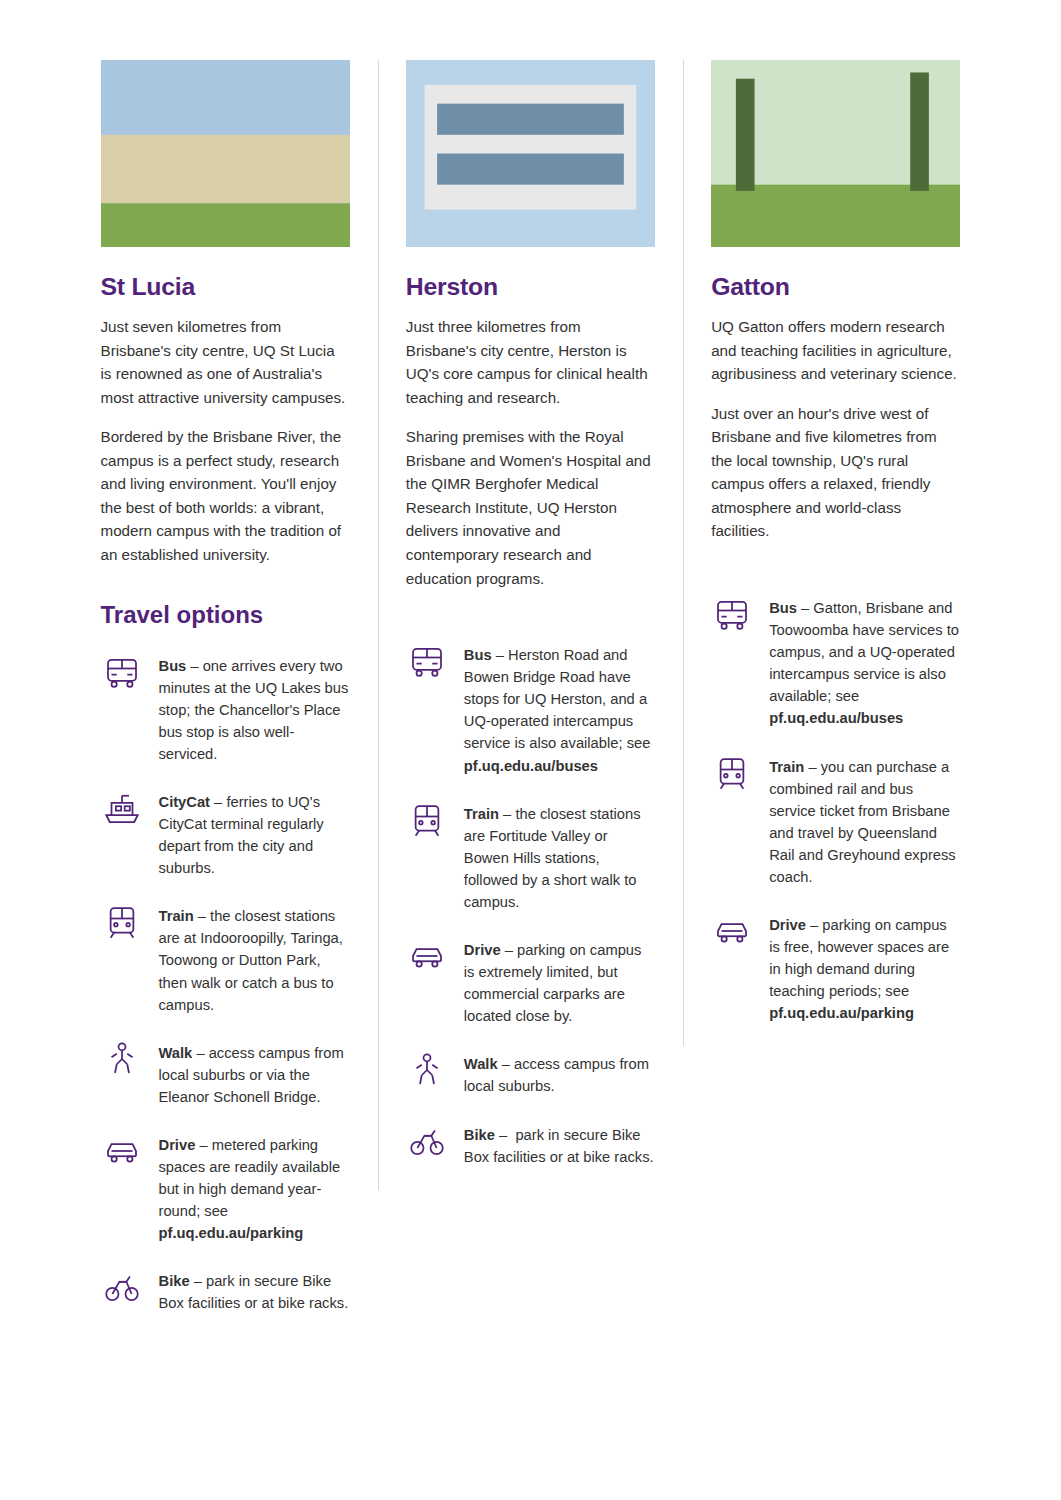St Lucia
Just seven kilometres from Brisbane's city centre, UQ St Lucia is renowned as one of Australia's most attractive university campuses.
Bordered by the Brisbane River, the campus is a perfect study, research and living environment. You'll enjoy the best of both worlds: a vibrant, modern campus with the tradition of an established university.
Travel options
Bus – one arrives every two minutes at the UQ Lakes bus stop; the Chancellor's Place bus stop is also well-serviced.
CityCat – ferries to UQ's CityCat terminal regularly depart from the city and suburbs.
Train – the closest stations are at Indooroopilly, Taringa, Toowong or Dutton Park, then walk or catch a bus to campus.
Walk – access campus from local suburbs or via the Eleanor Schonell Bridge.
Drive – metered parking spaces are readily available but in high demand year-round; see pf.uq.edu.au/parking
Bike – park in secure Bike Box facilities or at bike racks.
Herston
Just three kilometres from Brisbane's city centre, Herston is UQ's core campus for clinical health teaching and research.
Sharing premises with the Royal Brisbane and Women's Hospital and the QIMR Berghofer Medical Research Institute, UQ Herston delivers innovative and contemporary research and education programs.
Bus – Herston Road and Bowen Bridge Road have stops for UQ Herston, and a UQ-operated intercampus service is also available; see pf.uq.edu.au/buses
Train – the closest stations are Fortitude Valley or Bowen Hills stations, followed by a short walk to campus.
Drive – parking on campus is extremely limited, but commercial carparks are located close by.
Walk – access campus from local suburbs.
Bike – park in secure Bike Box facilities or at bike racks.
Gatton
UQ Gatton offers modern research and teaching facilities in agriculture, agribusiness and veterinary science.
Just over an hour's drive west of Brisbane and five kilometres from the local township, UQ's rural campus offers a relaxed, friendly atmosphere and world-class facilities.
Bus – Gatton, Brisbane and Toowoomba have services to campus, and a UQ-operated intercampus service is also available; see pf.uq.edu.au/buses
Train – you can purchase a combined rail and bus service ticket from Brisbane and travel by Queensland Rail and Greyhound express coach.
Drive – parking on campus is free, however spaces are in high demand during teaching periods; see pf.uq.edu.au/parking